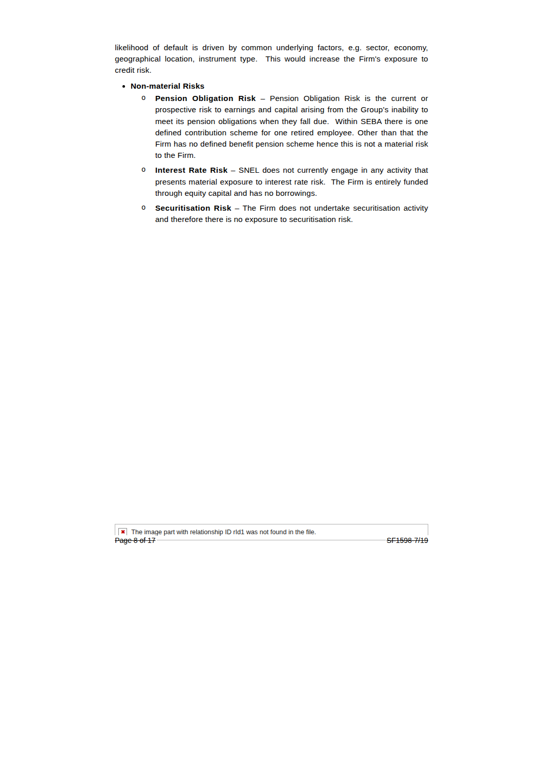likelihood of default is driven by common underlying factors, e.g. sector, economy, geographical location, instrument type. This would increase the Firm's exposure to credit risk.
Non-material Risks
Pension Obligation Risk – Pension Obligation Risk is the current or prospective risk to earnings and capital arising from the Group’s inability to meet its pension obligations when they fall due. Within SEBA there is one defined contribution scheme for one retired employee. Other than that the Firm has no defined benefit pension scheme hence this is not a material risk to the Firm.
Interest Rate Risk – SNEL does not currently engage in any activity that presents material exposure to interest rate risk. The Firm is entirely funded through equity capital and has no borrowings.
Securitisation Risk – The Firm does not undertake securitisation activity and therefore there is no exposure to securitisation risk.
✖ The image part with relationship ID rId1 was not found in the file.
Page 8 of 17 SF1598-7/19